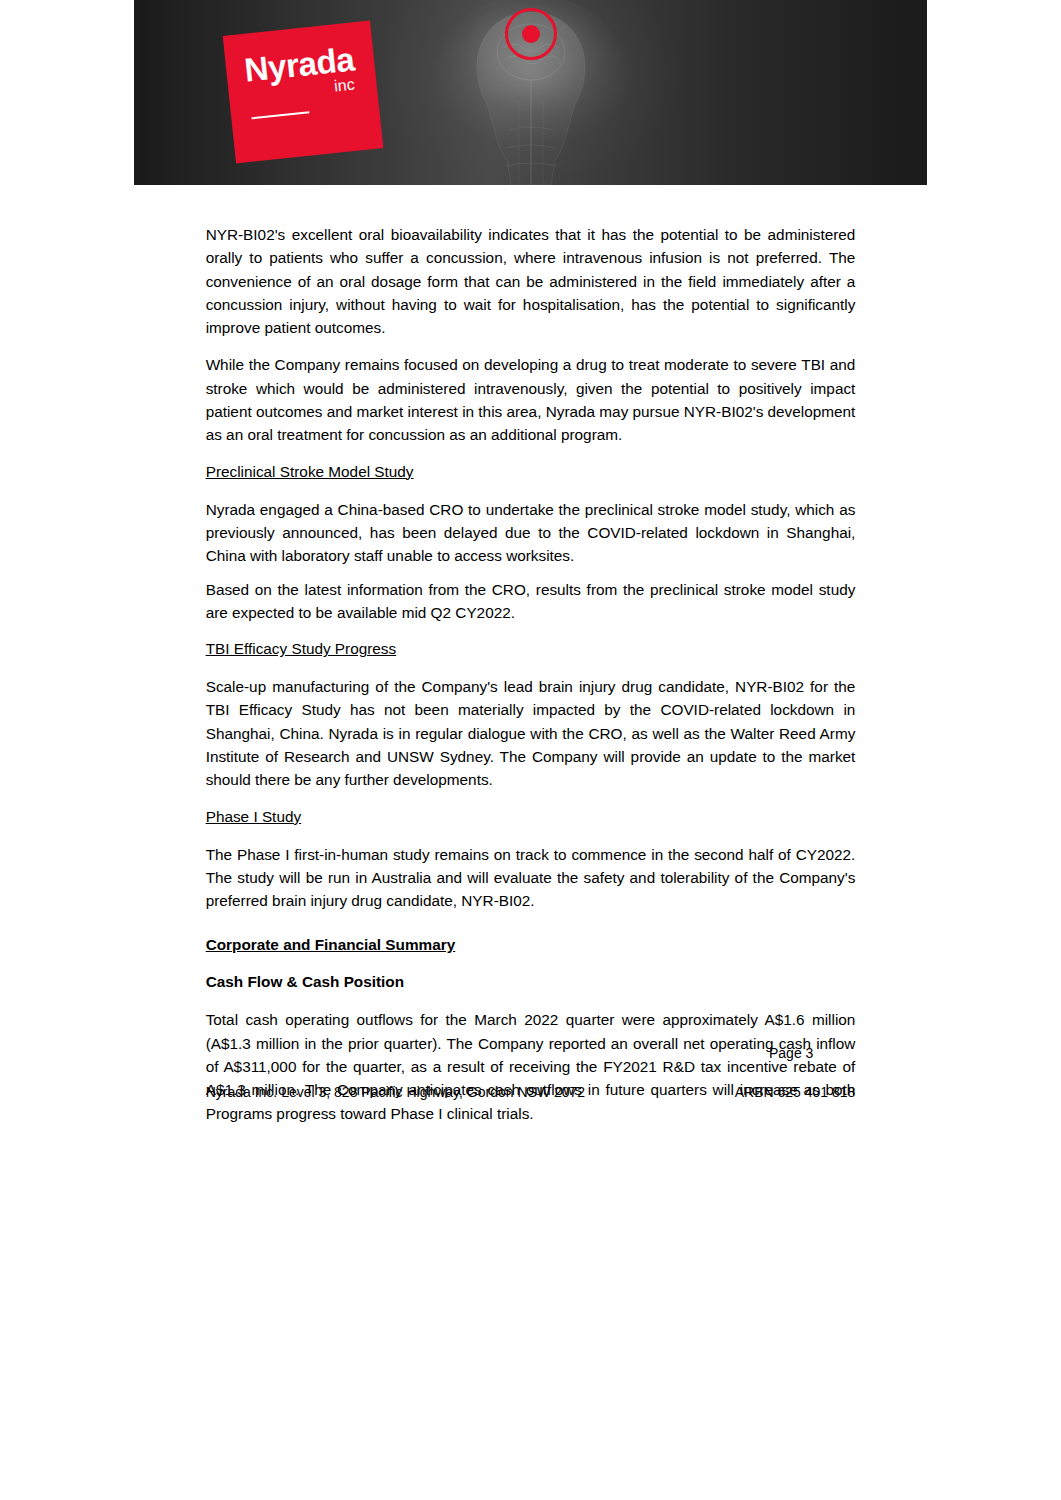Nyrada
inc
NYR-BI02's excellent oral bioavailability indicates that it has the potential to be administered orally to patients who suffer a concussion, where intravenous infusion is not preferred. The convenience of an oral dosage form that can be administered in the field immediately after a concussion injury, without having to wait for hospitalisation, has the potential to significantly improve patient outcomes.
While the Company remains focused on developing a drug to treat moderate to severe TBI and stroke which would be administered intravenously, given the potential to positively impact patient outcomes and market interest in this area, Nyrada may pursue NYR-BI02's development as an oral treatment for concussion as an additional program.
Preclinical Stroke Model Study
Nyrada engaged a China-based CRO to undertake the preclinical stroke model study, which as previously announced, has been delayed due to the COVID-related lockdown in Shanghai, China with laboratory staff unable to access worksites.
Based on the latest information from the CRO, results from the preclinical stroke model study are expected to be available mid Q2 CY2022.
TBI Efficacy Study Progress
Scale-up manufacturing of the Company's lead brain injury drug candidate, NYR-BI02 for the TBI Efficacy Study has not been materially impacted by the COVID-related lockdown in Shanghai, China. Nyrada is in regular dialogue with the CRO, as well as the Walter Reed Army Institute of Research and UNSW Sydney. The Company will provide an update to the market should there be any further developments.
Phase I Study
The Phase I first-in-human study remains on track to commence in the second half of CY2022. The study will be run in Australia and will evaluate the safety and tolerability of the Company's preferred brain injury drug candidate, NYR-BI02.
Corporate and Financial Summary
Cash Flow & Cash Position
Total cash operating outflows for the March 2022 quarter were approximately A$1.6 million (A$1.3 million in the prior quarter). The Company reported an overall net operating cash inflow of A$311,000 for the quarter, as a result of receiving the FY2021 R&D tax incentive rebate of A$1.3 million. The Company anticipates cash outflows in future quarters will increase as both Programs progress toward Phase I clinical trials.
Page 3
Nyrada Inc. Level 3, 828 Pacific Highway, Gordon NSW 2072
ARBN 625 401 818